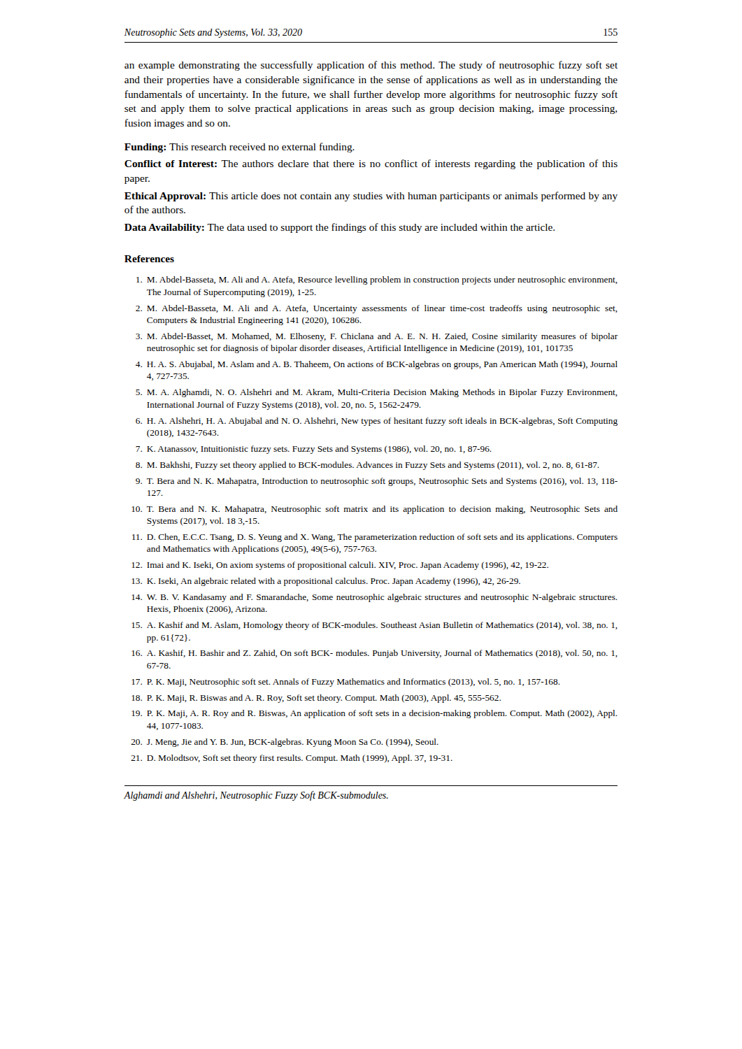Neutrosophic Sets and Systems, Vol. 33, 2020 155
an example demonstrating the successfully application of this method. The study of neutrosophic fuzzy soft set and their properties have a considerable significance in the sense of applications as well as in understanding the fundamentals of uncertainty. In the future, we shall further develop more algorithms for neutrosophic fuzzy soft set and apply them to solve practical applications in areas such as group decision making, image processing, fusion images and so on.
Funding: This research received no external funding.
Conflict of Interest: The authors declare that there is no conflict of interests regarding the publication of this paper.
Ethical Approval: This article does not contain any studies with human participants or animals performed by any of the authors.
Data Availability: The data used to support the findings of this study are included within the article.
References
M. Abdel-Basseta, M. Ali and A. Atefa, Resource levelling problem in construction projects under neutrosophic environment, The Journal of Supercomputing (2019), 1-25.
M. Abdel-Basseta, M. Ali and A. Atefa, Uncertainty assessments of linear time-cost tradeoffs using neutrosophic set, Computers & Industrial Engineering 141 (2020), 106286.
M. Abdel-Basset, M. Mohamed, M. Elhoseny, F. Chiclana and A. E. N. H. Zaied, Cosine similarity measures of bipolar neutrosophic set for diagnosis of bipolar disorder diseases, Artificial Intelligence in Medicine (2019), 101, 101735
H. A. S. Abujabal, M. Aslam and A. B. Thaheem, On actions of BCK-algebras on groups, Pan American Math (1994), Journal 4, 727-735.
M. A. Alghamdi, N. O. Alshehri and M. Akram, Multi-Criteria Decision Making Methods in Bipolar Fuzzy Environment, International Journal of Fuzzy Systems (2018), vol. 20, no. 5, 1562-2479.
H. A. Alshehri, H. A. Abujabal and N. O. Alshehri, New types of hesitant fuzzy soft ideals in BCK-algebras, Soft Computing (2018), 1432-7643.
K. Atanassov, Intuitionistic fuzzy sets. Fuzzy Sets and Systems (1986), vol. 20, no. 1, 87-96.
M. Bakhshi, Fuzzy set theory applied to BCK-modules. Advances in Fuzzy Sets and Systems (2011), vol. 2, no. 8, 61-87.
T. Bera and N. K. Mahapatra, Introduction to neutrosophic soft groups, Neutrosophic Sets and Systems (2016), vol. 13, 118-127.
T. Bera and N. K. Mahapatra, Neutrosophic soft matrix and its application to decision making, Neutrosophic Sets and Systems (2017), vol. 18 3,-15.
D. Chen, E.C.C. Tsang, D. S. Yeung and X. Wang, The parameterization reduction of soft sets and its applications. Computers and Mathematics with Applications (2005), 49(5-6), 757-763.
Imai and K. Iseki, On axiom systems of propositional calculi. XIV, Proc. Japan Academy (1996), 42, 19-22.
K. Iseki, An algebraic related with a propositional calculus. Proc. Japan Academy (1996), 42, 26-29.
W. B. V. Kandasamy and F. Smarandache, Some neutrosophic algebraic structures and neutrosophic N-algebraic structures. Hexis, Phoenix (2006), Arizona.
A. Kashif and M. Aslam, Homology theory of BCK-modules. Southeast Asian Bulletin of Mathematics (2014), vol. 38, no. 1, pp. 61{72}.
A. Kashif, H. Bashir and Z. Zahid, On soft BCK- modules. Punjab University, Journal of Mathematics (2018), vol. 50, no. 1, 67-78.
P. K. Maji, Neutrosophic soft set. Annals of Fuzzy Mathematics and Informatics (2013), vol. 5, no. 1, 157-168.
P. K. Maji, R. Biswas and A. R. Roy, Soft set theory. Comput. Math (2003), Appl. 45, 555-562.
P. K. Maji, A. R. Roy and R. Biswas, An application of soft sets in a decision-making problem. Comput. Math (2002), Appl. 44, 1077-1083.
J. Meng, Jie and Y. B. Jun, BCK-algebras. Kyung Moon Sa Co. (1994), Seoul.
D. Molodtsov, Soft set theory first results. Comput. Math (1999), Appl. 37, 19-31.
Alghamdi and Alshehri, Neutrosophic Fuzzy Soft BCK-submodules.